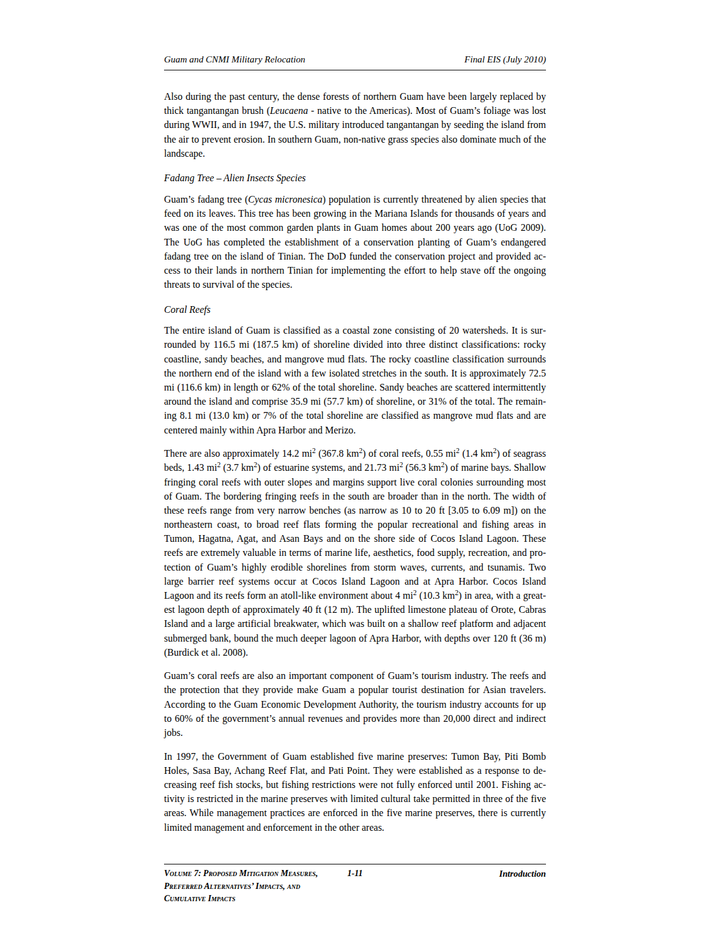Guam and CNMI Military Relocation
Final EIS (July 2010)
Also during the past century, the dense forests of northern Guam have been largely replaced by thick tangantangan brush (Leucaena - native to the Americas). Most of Guam’s foliage was lost during WWII, and in 1947, the U.S. military introduced tangantangan by seeding the island from the air to prevent erosion. In southern Guam, non-native grass species also dominate much of the landscape.
Fadang Tree – Alien Insects Species
Guam’s fadang tree (Cycas micronesica) population is currently threatened by alien species that feed on its leaves. This tree has been growing in the Mariana Islands for thousands of years and was one of the most common garden plants in Guam homes about 200 years ago (UoG 2009). The UoG has completed the establishment of a conservation planting of Guam’s endangered fadang tree on the island of Tinian. The DoD funded the conservation project and provided access to their lands in northern Tinian for implementing the effort to help stave off the ongoing threats to survival of the species.
Coral Reefs
The entire island of Guam is classified as a coastal zone consisting of 20 watersheds. It is surrounded by 116.5 mi (187.5 km) of shoreline divided into three distinct classifications: rocky coastline, sandy beaches, and mangrove mud flats. The rocky coastline classification surrounds the northern end of the island with a few isolated stretches in the south. It is approximately 72.5 mi (116.6 km) in length or 62% of the total shoreline. Sandy beaches are scattered intermittently around the island and comprise 35.9 mi (57.7 km) of shoreline, or 31% of the total. The remaining 8.1 mi (13.0 km) or 7% of the total shoreline are classified as mangrove mud flats and are centered mainly within Apra Harbor and Merizo.
There are also approximately 14.2 mi2 (367.8 km2) of coral reefs, 0.55 mi2 (1.4 km2) of seagrass beds, 1.43 mi2 (3.7 km2) of estuarine systems, and 21.73 mi2 (56.3 km2) of marine bays. Shallow fringing coral reefs with outer slopes and margins support live coral colonies surrounding most of Guam. The bordering fringing reefs in the south are broader than in the north. The width of these reefs range from very narrow benches (as narrow as 10 to 20 ft [3.05 to 6.09 m]) on the northeastern coast, to broad reef flats forming the popular recreational and fishing areas in Tumon, Hagatna, Agat, and Asan Bays and on the shore side of Cocos Island Lagoon. These reefs are extremely valuable in terms of marine life, aesthetics, food supply, recreation, and protection of Guam’s highly erodible shorelines from storm waves, currents, and tsunamis. Two large barrier reef systems occur at Cocos Island Lagoon and at Apra Harbor. Cocos Island Lagoon and its reefs form an atoll-like environment about 4 mi2 (10.3 km2) in area, with a greatest lagoon depth of approximately 40 ft (12 m). The uplifted limestone plateau of Orote, Cabras Island and a large artificial breakwater, which was built on a shallow reef platform and adjacent submerged bank, bound the much deeper lagoon of Apra Harbor, with depths over 120 ft (36 m) (Burdick et al. 2008).
Guam’s coral reefs are also an important component of Guam’s tourism industry. The reefs and the protection that they provide make Guam a popular tourist destination for Asian travelers. According to the Guam Economic Development Authority, the tourism industry accounts for up to 60% of the government’s annual revenues and provides more than 20,000 direct and indirect jobs.
In 1997, the Government of Guam established five marine preserves: Tumon Bay, Piti Bomb Holes, Sasa Bay, Achang Reef Flat, and Pati Point. They were established as a response to decreasing reef fish stocks, but fishing restrictions were not fully enforced until 2001. Fishing activity is restricted in the marine preserves with limited cultural take permitted in three of the five areas. While management practices are enforced in the five marine preserves, there is currently limited management and enforcement in the other areas.
Volume 7: Proposed Mitigation Measures, Preferred Alternatives’ Impacts, and Cumulative Impacts
1-11
Introduction